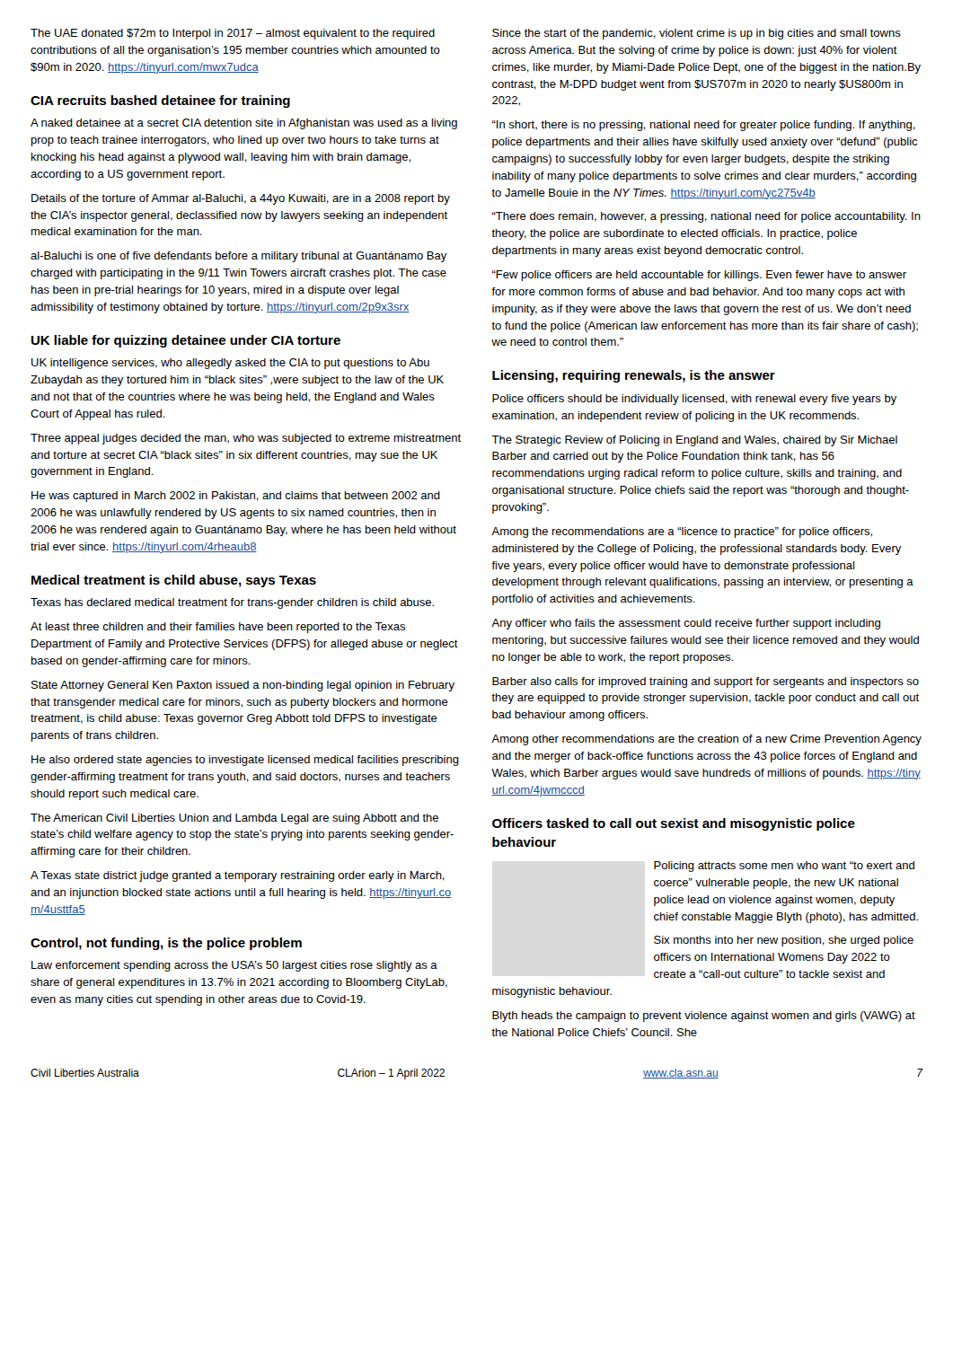The UAE donated $72m to Interpol in 2017 – almost equivalent to the required contributions of all the organisation’s 195 member countries which amounted to $90m in 2020. https://tinyurl.com/mwx7udca
CIA recruits bashed detainee for training
A naked detainee at a secret CIA detention site in Afghanistan was used as a living prop to teach trainee interrogators, who lined up over two hours to take turns at knocking his head against a plywood wall, leaving him with brain damage, according to a US government report.
Details of the torture of Ammar al-Baluchi, a 44yo Kuwaiti, are in a 2008 report by the CIA’s inspector general, declassified now by lawyers seeking an independent medical examination for the man.
al-Baluchi is one of five defendants before a military tribunal at Guantánamo Bay charged with participating in the 9/11 Twin Towers aircraft crashes plot. The case has been in pre-trial hearings for 10 years, mired in a dispute over legal admissibility of testimony obtained by torture. https://tinyurl.com/2p9x3srx
UK liable for quizzing detainee under CIA torture
UK intelligence services, who allegedly asked the CIA to put questions to Abu Zubaydah as they tortured him in “black sites” ,were subject to the law of the UK and not that of the countries where he was being held, the England and Wales Court of Appeal has ruled.
Three appeal judges decided the man, who was subjected to extreme mistreatment and torture at secret CIA “black sites” in six different countries, may sue the UK government in England.
He was captured in March 2002 in Pakistan, and claims that between 2002 and 2006 he was unlawfully rendered by US agents to six named countries, then in 2006 he was rendered again to Guantánamo Bay, where he has been held without trial ever since. https://tinyurl.com/4rheaub8
Medical treatment is child abuse, says Texas
Texas has declared medical treatment for trans-gender children is child abuse.
At least three children and their families have been reported to the Texas Department of Family and Protective Services (DFPS) for alleged abuse or neglect based on gender-affirming care for minors.
State Attorney General Ken Paxton issued a non-binding legal opinion in February that transgender medical care for minors, such as puberty blockers and hormone treatment, is child abuse: Texas governor Greg Abbott told DFPS to investigate parents of trans children.
He also ordered state agencies to investigate licensed medical facilities prescribing gender-affirming treatment for trans youth, and said doctors, nurses and teachers should report such medical care.
The American Civil Liberties Union and Lambda Legal are suing Abbott and the state’s child welfare agency to stop the state’s prying into parents seeking gender-affirming care for their children.
A Texas state district judge granted a temporary restraining order early in March, and an injunction blocked state actions until a full hearing is held. https://tinyurl.com/4usttfa5
Control, not funding, is the police problem
Law enforcement spending across the USA’s 50 largest cities rose slightly as a share of general expenditures in 13.7% in 2021 according to Bloomberg CityLab, even as many cities cut spending in other areas due to Covid-19.
Since the start of the pandemic, violent crime is up in big cities and small towns across America. But the solving of crime by police is down: just 40% for violent crimes, like murder, by Miami-Dade Police Dept, one of the biggest in the nation.By contrast, the M-DPD budget went from $US707m in 2020 to nearly $US800m in 2022,
“In short, there is no pressing, national need for greater police funding. If anything, police departments and their allies have skilfully used anxiety over “defund” (public campaigns) to successfully lobby for even larger budgets, despite the striking inability of many police departments to solve crimes and clear murders,” according to Jamelle Bouie in the NY Times. https://tinyurl.com/yc275v4b
“There does remain, however, a pressing, national need for police accountability. In theory, the police are subordinate to elected officials. In practice, police departments in many areas exist beyond democratic control.
“Few police officers are held accountable for killings. Even fewer have to answer for more common forms of abuse and bad behavior. And too many cops act with impunity, as if they were above the laws that govern the rest of us. We don’t need to fund the police (American law enforcement has more than its fair share of cash); we need to control them.”
Licensing, requiring renewals, is the answer
Police officers should be individually licensed, with renewal every five years by examination, an independent review of policing in the UK recommends.
The Strategic Review of Policing in England and Wales, chaired by Sir Michael Barber and carried out by the Police Foundation think tank, has 56 recommendations urging radical reform to police culture, skills and training, and organisational structure. Police chiefs said the report was “thorough and thought-provoking”.
Among the recommendations are a “licence to practice” for police officers, administered by the College of Policing, the professional standards body. Every five years, every police officer would have to demonstrate professional development through relevant qualifications, passing an interview, or presenting a portfolio of activities and achievements.
Any officer who fails the assessment could receive further support including mentoring, but successive failures would see their licence removed and they would no longer be able to work, the report proposes.
Barber also calls for improved training and support for sergeants and inspectors so they are equipped to provide stronger supervision, tackle poor conduct and call out bad behaviour among officers.
Among other recommendations are the creation of a new Crime Prevention Agency and the merger of back-office functions across the 43 police forces of England and Wales, which Barber argues would save hundreds of millions of pounds. https://tinyurl.com/4jwmcccd
Officers tasked to call out sexist and misogynistic police behaviour
Policing attracts some men who want “to exert and coerce” vulnerable people, the new UK national police lead on violence against women, deputy chief constable Maggie Blyth (photo), has admitted.
Six months into her new position, she urged police officers on International Womens Day 2022 to create a “call-out culture” to tackle sexist and misogynistic behaviour.
Blyth heads the campaign to prevent violence against women and girls (VAWG) at the National Police Chiefs’ Council. She
Civil Liberties Australia CLArion – 1 April 2022 www.cla.asn.au 7